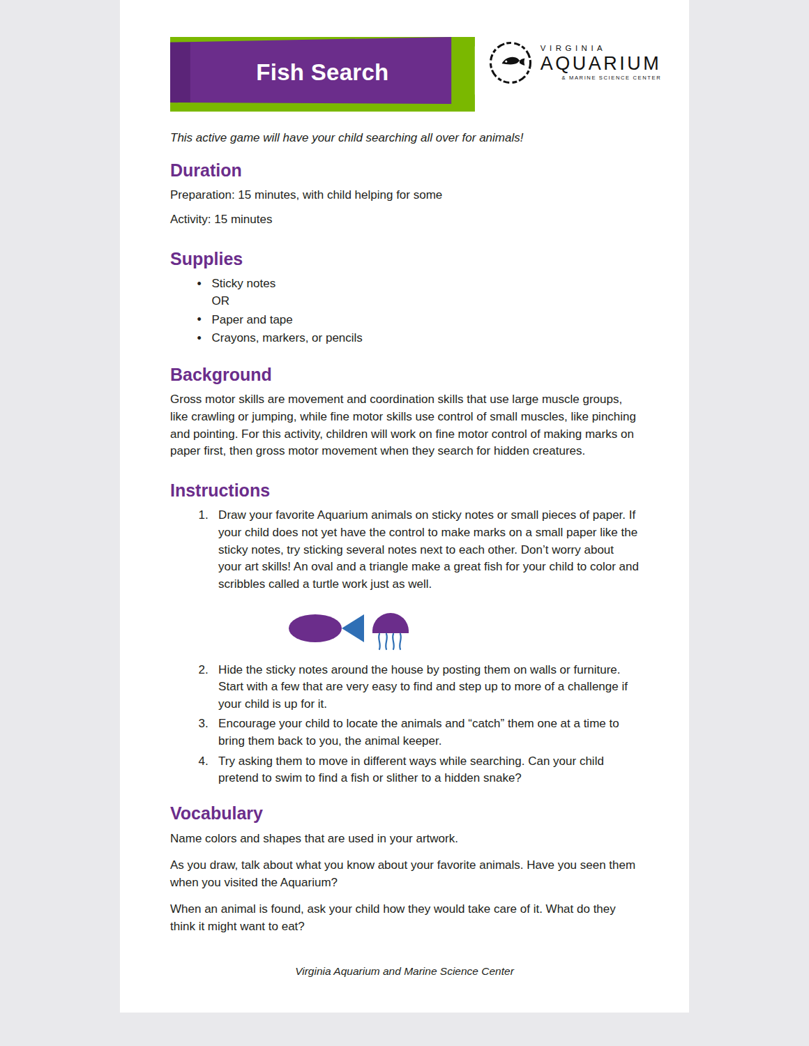Fish Search
VIRGINIA AQUARIUM & MARINE SCIENCE CENTER
This active game will have your child searching all over for animals!
Duration
Preparation: 15 minutes, with child helping for some
Activity: 15 minutes
Supplies
Sticky notesOR
Paper and tape
Crayons, markers, or pencils
Background
Gross motor skills are movement and coordination skills that use large muscle groups, like crawling or jumping, while fine motor skills use control of small muscles, like pinching and pointing. For this activity, children will work on fine motor control of making marks on paper first, then gross motor movement when they search for hidden creatures.
Instructions
Draw your favorite Aquarium animals on sticky notes or small pieces of paper. If your child does not yet have the control to make marks on a small paper like the sticky notes, try sticking several notes next to each other. Don’t worry about your art skills! An oval and a triangle make a great fish for your child to color and scribbles called a turtle work just as well.
Hide the sticky notes around the house by posting them on walls or furniture. Start with a few that are very easy to find and step up to more of a challenge if your child is up for it.
Encourage your child to locate the animals and “catch” them one at a time to bring them back to you, the animal keeper.
Try asking them to move in different ways while searching. Can your child pretend to swim to find a fish or slither to a hidden snake?
Vocabulary
Name colors and shapes that are used in your artwork.
As you draw, talk about what you know about your favorite animals. Have you seen them when you visited the Aquarium?
When an animal is found, ask your child how they would take care of it. What do they think it might want to eat?
Virginia Aquarium and Marine Science Center